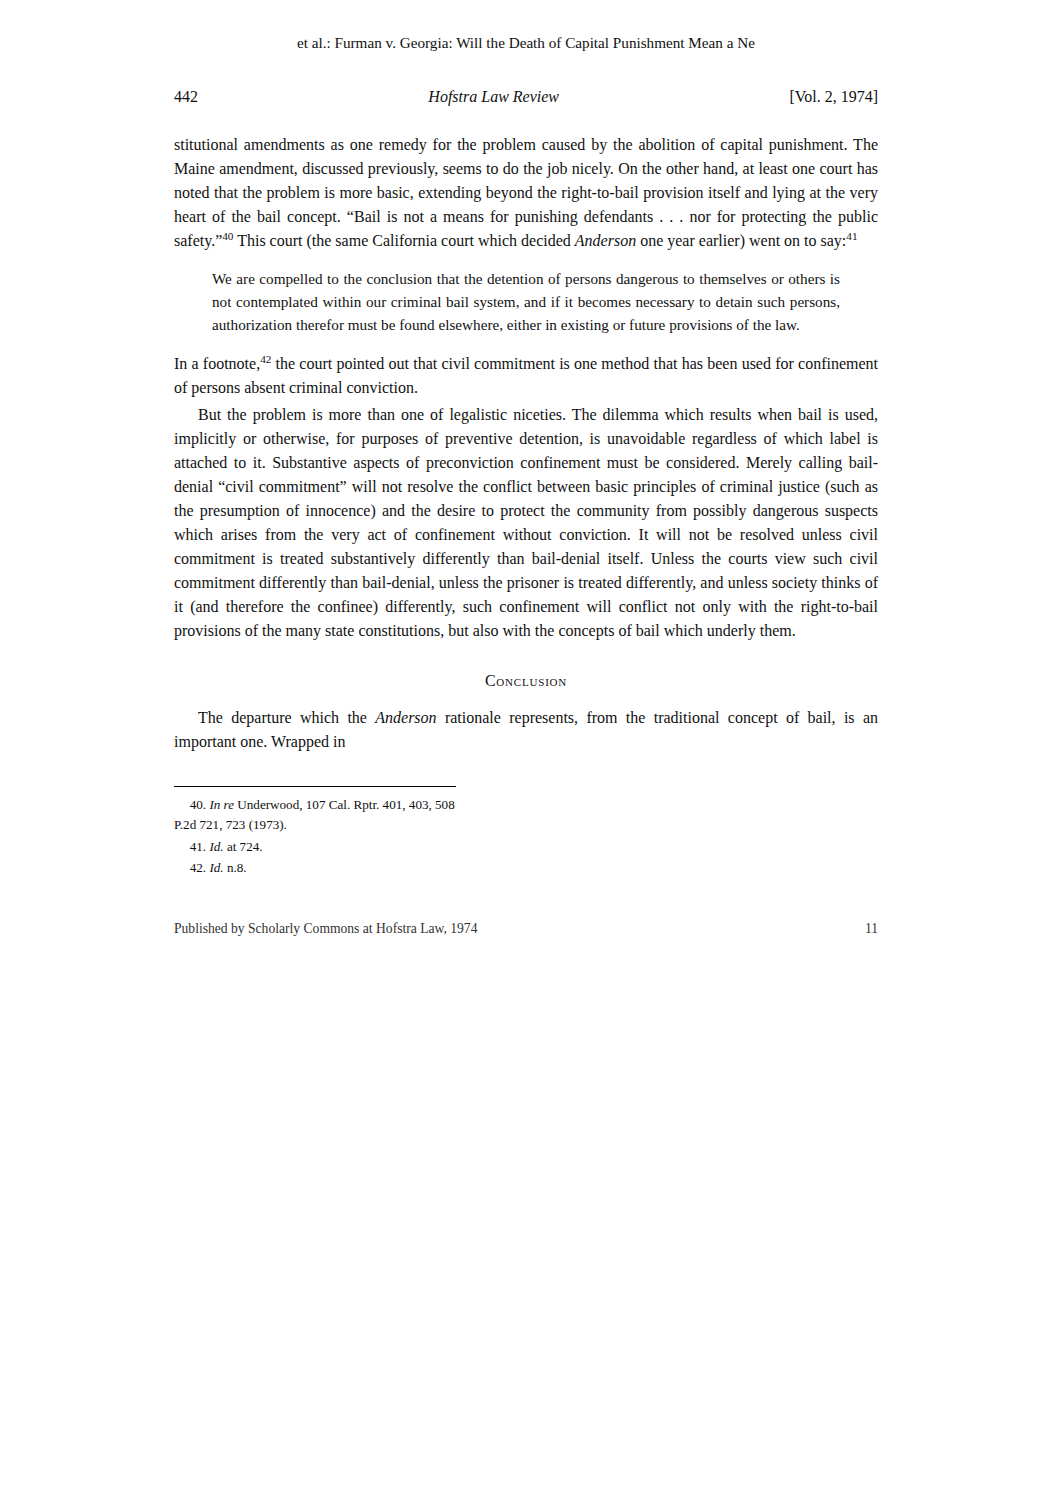et al.: Furman v. Georgia: Will the Death of Capital Punishment Mean a Ne
442 Hofstra Law Review [Vol. 2, 1974]
stitutional amendments as one remedy for the problem caused by the abolition of capital punishment. The Maine amendment, discussed previously, seems to do the job nicely. On the other hand, at least one court has noted that the problem is more basic, extending beyond the right-to-bail provision itself and lying at the very heart of the bail concept. “Bail is not a means for punishing defendants . . . nor for protecting the public safety.”40 This court (the same California court which decided Anderson one year earlier) went on to say:41
We are compelled to the conclusion that the detention of persons dangerous to themselves or others is not contemplated within our criminal bail system, and if it becomes necessary to detain such persons, authorization therefor must be found elsewhere, either in existing or future provisions of the law.
In a footnote,42 the court pointed out that civil commitment is one method that has been used for confinement of persons absent criminal conviction.
But the problem is more than one of legalistic niceties. The dilemma which results when bail is used, implicitly or otherwise, for purposes of preventive detention, is unavoidable regardless of which label is attached to it. Substantive aspects of preconviction confinement must be considered. Merely calling bail-denial “civil commitment” will not resolve the conflict between basic principles of criminal justice (such as the presumption of innocence) and the desire to protect the community from possibly dangerous suspects which arises from the very act of confinement without conviction. It will not be resolved unless civil commitment is treated substantively differently than bail-denial itself. Unless the courts view such civil commitment differently than bail-denial, unless the prisoner is treated differently, and unless society thinks of it (and therefore the confinee) differently, such confinement will conflict not only with the right-to-bail provisions of the many state constitutions, but also with the concepts of bail which underly them.
Conclusion
The departure which the Anderson rationale represents, from the traditional concept of bail, is an important one. Wrapped in
40. In re Underwood, 107 Cal. Rptr. 401, 403, 508 P.2d 721, 723 (1973).
41. Id. at 724.
42. Id. n.8.
Published by Scholarly Commons at Hofstra Law, 1974 11